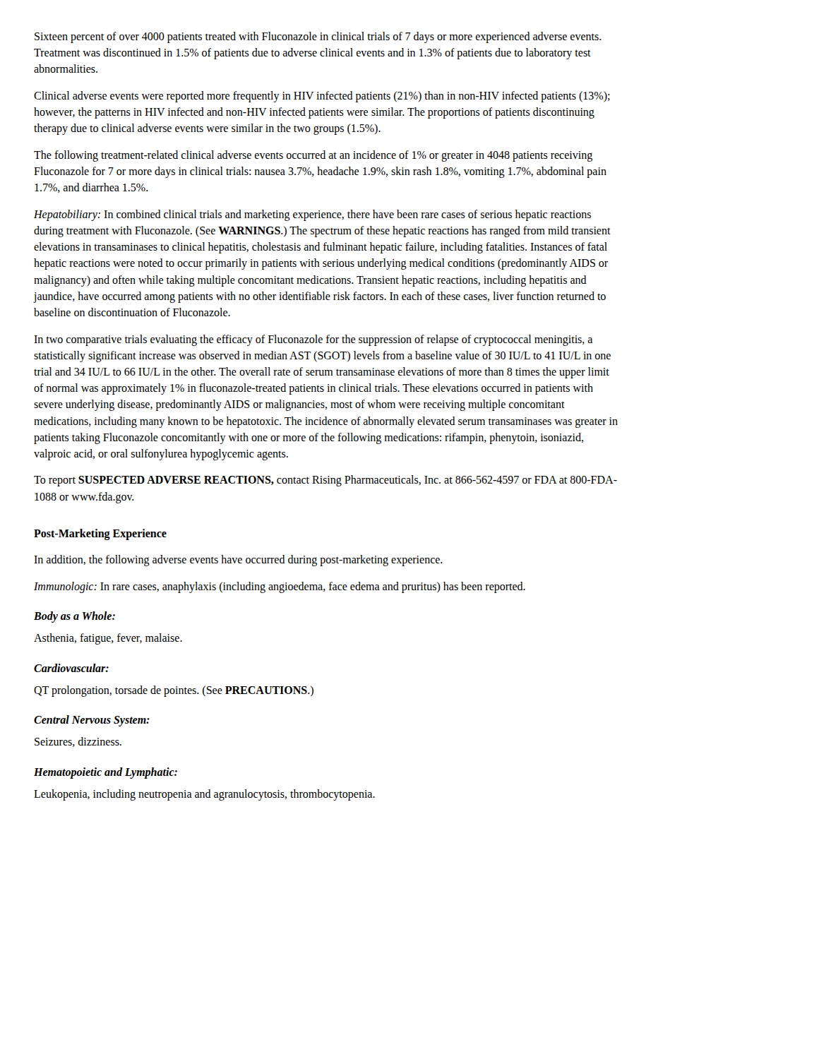Sixteen percent of over 4000 patients treated with Fluconazole in clinical trials of 7 days or more experienced adverse events. Treatment was discontinued in 1.5% of patients due to adverse clinical events and in 1.3% of patients due to laboratory test abnormalities.
Clinical adverse events were reported more frequently in HIV infected patients (21%) than in non-HIV infected patients (13%); however, the patterns in HIV infected and non-HIV infected patients were similar. The proportions of patients discontinuing therapy due to clinical adverse events were similar in the two groups (1.5%).
The following treatment-related clinical adverse events occurred at an incidence of 1% or greater in 4048 patients receiving Fluconazole for 7 or more days in clinical trials: nausea 3.7%, headache 1.9%, skin rash 1.8%, vomiting 1.7%, abdominal pain 1.7%, and diarrhea 1.5%.
Hepatobiliary: In combined clinical trials and marketing experience, there have been rare cases of serious hepatic reactions during treatment with Fluconazole. (See WARNINGS.) The spectrum of these hepatic reactions has ranged from mild transient elevations in transaminases to clinical hepatitis, cholestasis and fulminant hepatic failure, including fatalities. Instances of fatal hepatic reactions were noted to occur primarily in patients with serious underlying medical conditions (predominantly AIDS or malignancy) and often while taking multiple concomitant medications. Transient hepatic reactions, including hepatitis and jaundice, have occurred among patients with no other identifiable risk factors. In each of these cases, liver function returned to baseline on discontinuation of Fluconazole.
In two comparative trials evaluating the efficacy of Fluconazole for the suppression of relapse of cryptococcal meningitis, a statistically significant increase was observed in median AST (SGOT) levels from a baseline value of 30 IU/L to 41 IU/L in one trial and 34 IU/L to 66 IU/L in the other. The overall rate of serum transaminase elevations of more than 8 times the upper limit of normal was approximately 1% in fluconazole-treated patients in clinical trials. These elevations occurred in patients with severe underlying disease, predominantly AIDS or malignancies, most of whom were receiving multiple concomitant medications, including many known to be hepatotoxic. The incidence of abnormally elevated serum transaminases was greater in patients taking Fluconazole concomitantly with one or more of the following medications: rifampin, phenytoin, isoniazid, valproic acid, or oral sulfonylurea hypoglycemic agents.
To report SUSPECTED ADVERSE REACTIONS, contact Rising Pharmaceuticals, Inc. at 866-562-4597 or FDA at 800-FDA-1088 or www.fda.gov.
Post-Marketing Experience
In addition, the following adverse events have occurred during post-marketing experience.
Immunologic: In rare cases, anaphylaxis (including angioedema, face edema and pruritus) has been reported.
Body as a Whole:
Asthenia, fatigue, fever, malaise.
Cardiovascular:
QT prolongation, torsade de pointes. (See PRECAUTIONS.)
Central Nervous System:
Seizures, dizziness.
Hematopoietic and Lymphatic:
Leukopenia, including neutropenia and agranulocytosis, thrombocytopenia.